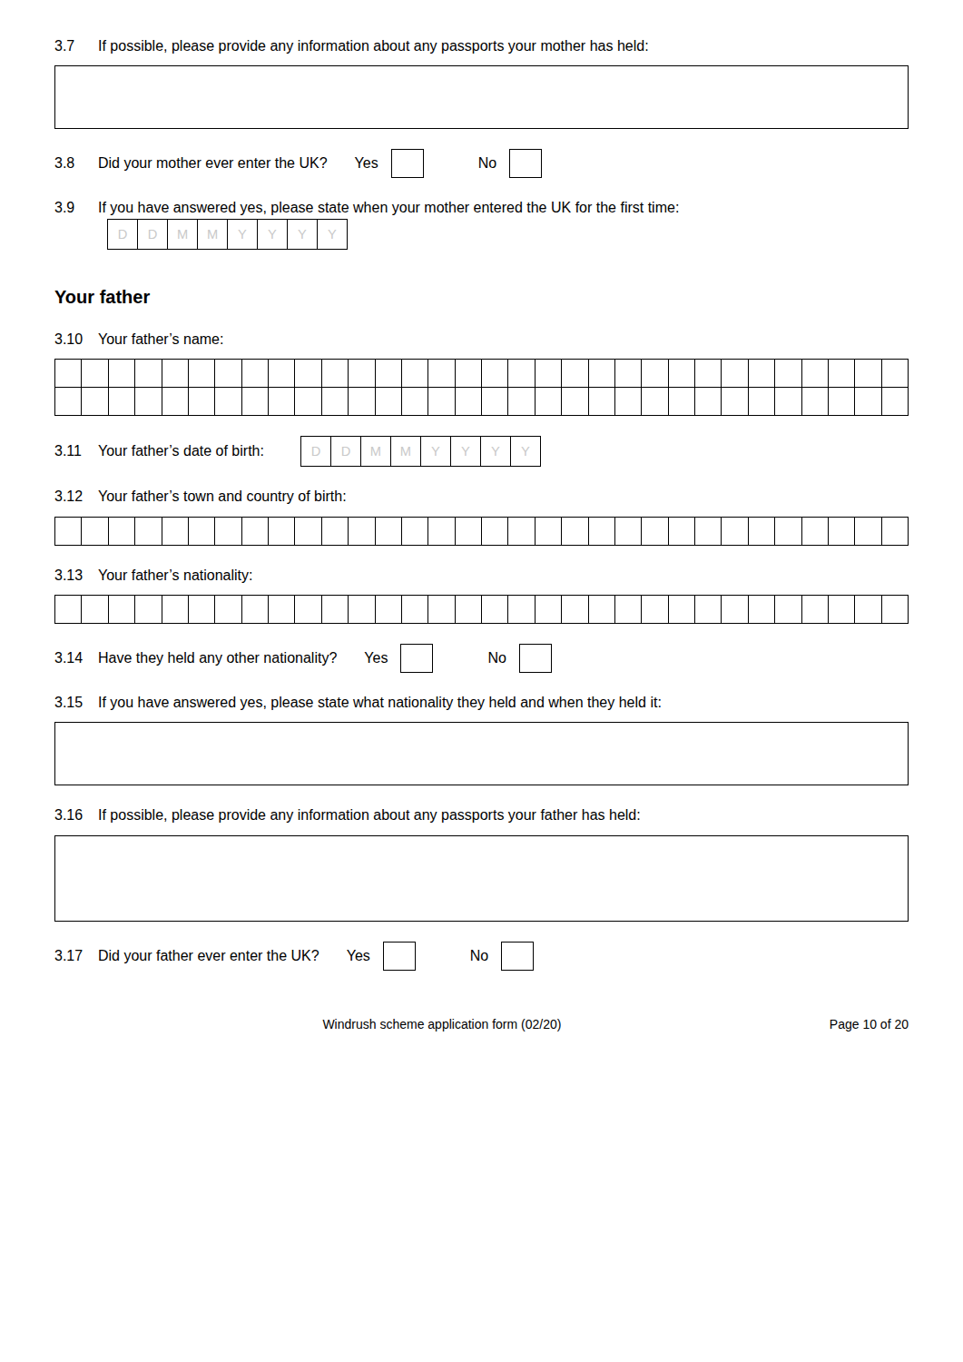3.7
If possible, please provide any information about any passports your mother has held:
3.8
Did your mother ever enter the UK?
Yes No
3.9
If you have answered yes, please state when your mother entered the UK for the first time:
| D | D | M | M | Y | Y | Y | Y |
Your father
3.10
Your father’s name:
3.11
Your father’s date of birth:
| D | D | M | M | Y | Y | Y | Y |
3.12
Your father’s town and country of birth:
3.13
Your father’s nationality:
3.14
Have they held any other nationality?
Yes No
3.15
If you have answered yes, please state what nationality they held and when they held it:
3.16
If possible, please provide any information about any passports your father has held:
3.17
Did your father ever enter the UK?
Yes No
Windrush scheme application form (02/20)
Page 10 of 20